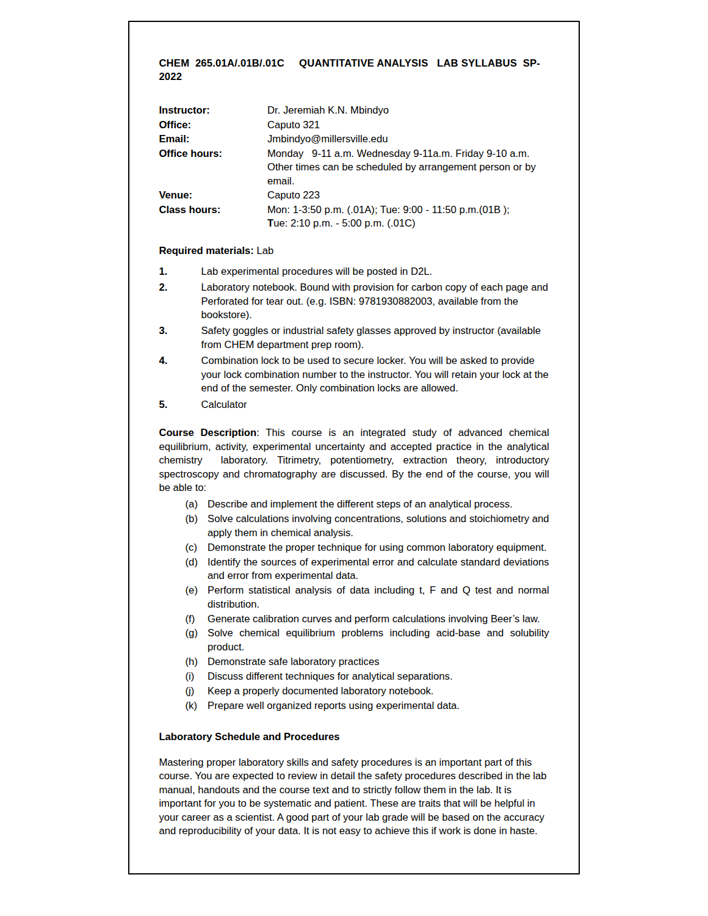CHEM 265.01A/.01B/.01C QUANTITATIVE ANALYSIS LAB SYLLABUS SP-2022
| Instructor: | Dr. Jeremiah K.N. Mbindyo |
| Office: | Caputo 321 |
| Email: | Jmbindyo@millersville.edu |
| Office hours: | Monday 9-11 a.m. Wednesday 9-11a.m. Friday 9-10 a.m. Other times can be scheduled by arrangement person or by email. |
| Venue: | Caputo 223 |
| Class hours: | Mon: 1-3:50 p.m. (.01A); Tue: 9:00 - 11:50 p.m.(01B ); T ue: 2:10 p.m. - 5:00 p.m. (.01C) |
Required materials: Lab
1. Lab experimental procedures will be posted in D2L.
2. Laboratory notebook. Bound with provision for carbon copy of each page and Perforated for tear out. (e.g. ISBN: 9781930882003, available from the bookstore).
3. Safety goggles or industrial safety glasses approved by instructor (available from CHEM department prep room).
4. Combination lock to be used to secure locker. You will be asked to provide your lock combination number to the instructor. You will retain your lock at the end of the semester. Only combination locks are allowed.
5. Calculator
Course Description: This course is an integrated study of advanced chemical equilibrium, activity, experimental uncertainty and accepted practice in the analytical chemistry laboratory. Titrimetry, potentiometry, extraction theory, introductory spectroscopy and chromatography are discussed. By the end of the course, you will be able to:
(a) Describe and implement the different steps of an analytical process.
(b) Solve calculations involving concentrations, solutions and stoichiometry and apply them in chemical analysis.
(c) Demonstrate the proper technique for using common laboratory equipment.
(d) Identify the sources of experimental error and calculate standard deviations and error from experimental data.
(e) Perform statistical analysis of data including t, F and Q test and normal distribution.
(f) Generate calibration curves and perform calculations involving Beer’s law.
(g) Solve chemical equilibrium problems including acid-base and solubility product.
(h) Demonstrate safe laboratory practices
(i) Discuss different techniques for analytical separations.
(j) Keep a properly documented laboratory notebook.
(k) Prepare well organized reports using experimental data.
Laboratory Schedule and Procedures
Mastering proper laboratory skills and safety procedures is an important part of this course. You are expected to review in detail the safety procedures described in the lab manual, handouts and the course text and to strictly follow them in the lab. It is important for you to be systematic and patient. These are traits that will be helpful in your career as a scientist. A good part of your lab grade will be based on the accuracy and reproducibility of your data. It is not easy to achieve this if work is done in haste.